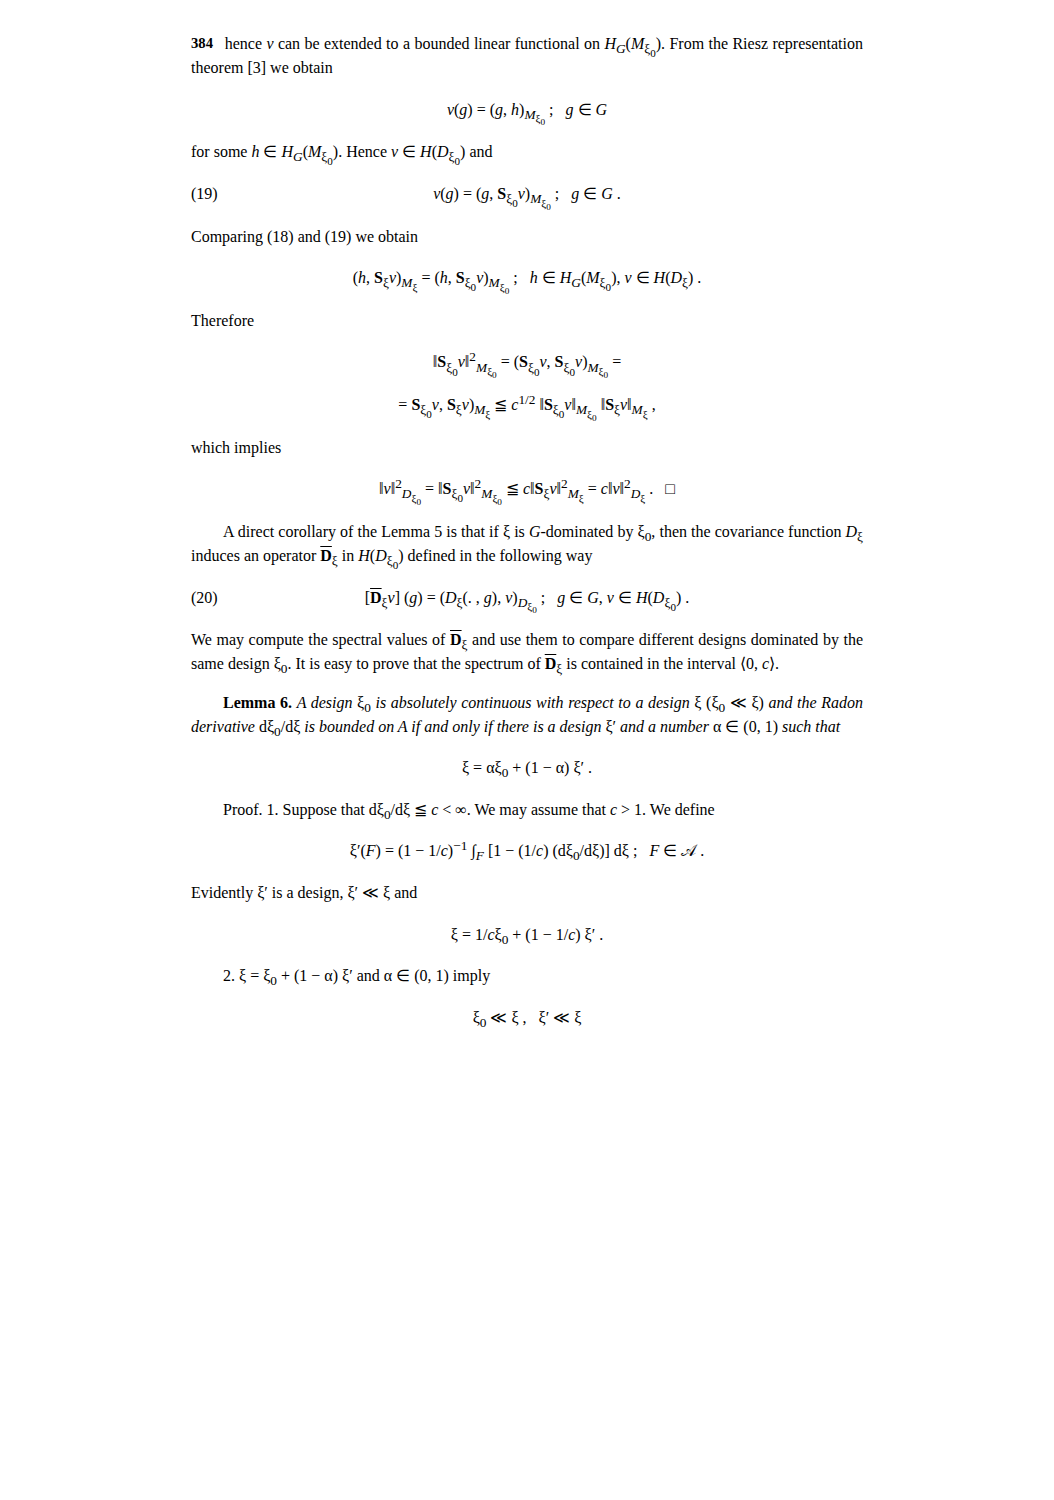384hence v can be extended to a bounded linear functional on HG(Mξ0). From the Riesz representation theorem [3] we obtain
v(g) = (g, h)Mξ0 ; g ∈ G
for some h ∈ HG(Mξ0). Hence v ∈ H(Dξ0) and
(19) v(g) = (g, Sξ0v)Mξ0 ; g ∈ G .
Comparing (18) and (19) we obtain
(h, Sξv)Mξ = (h, Sξ0v)Mξ0 ; h ∈ HG(Mξ0), v ∈ H(Dξ) .
Therefore
‖Sξ0v‖2Mξ0 = (Sξ0v, Sξ0v)Mξ0 =
= Sξ0v, Sξv)Mξ ≦ c1/2 ‖Sξ0v‖Mξ0 ‖Sξv‖Mξ ,
which implies
‖v‖2Dξ0 = ‖Sξ0v‖2Mξ0 ≦ c‖Sξv‖2Mξ = c‖v‖2Dξ . □
A direct corollary of the Lemma 5 is that if ξ is G-dominated by ξ0, then the covariance function Dξ induces an operator Dξ in H(Dξ0) defined in the following way
(20) [Dξv] (g) = (Dξ(. , g), v)Dξ0 ; g ∈ G, v ∈ H(Dξ0) .
We may compute the spectral values of Dξ and use them to compare different designs dominated by the same design ξ0. It is easy to prove that the spectrum of Dξ is contained in the interval ⟨0, c⟩.
Lemma 6. A design ξ0 is absolutely continuous with respect to a design ξ (ξ0 ≪ ξ) and the Radon derivative dξ0/dξ is bounded on A if and only if there is a design ξ′ and a number α ∈ (0, 1) such that
ξ = αξ0 + (1 − α) ξ′ .
Proof. 1. Suppose that dξ0/dξ ≦ c < ∞. We may assume that c > 1. We define
ξ′(F) = (1 − 1/c)−1 ∫F [1 − (1/c) (dξ0/dξ)] dξ ; F ∈ 𝒜 .
Evidently ξ′ is a design, ξ′ ≪ ξ and
ξ = 1/cξ0 + (1 − 1/c) ξ′ .
2. ξ = ξ0 + (1 − α) ξ′ and α ∈ (0, 1) imply
ξ0 ≪ ξ , ξ′ ≪ ξ